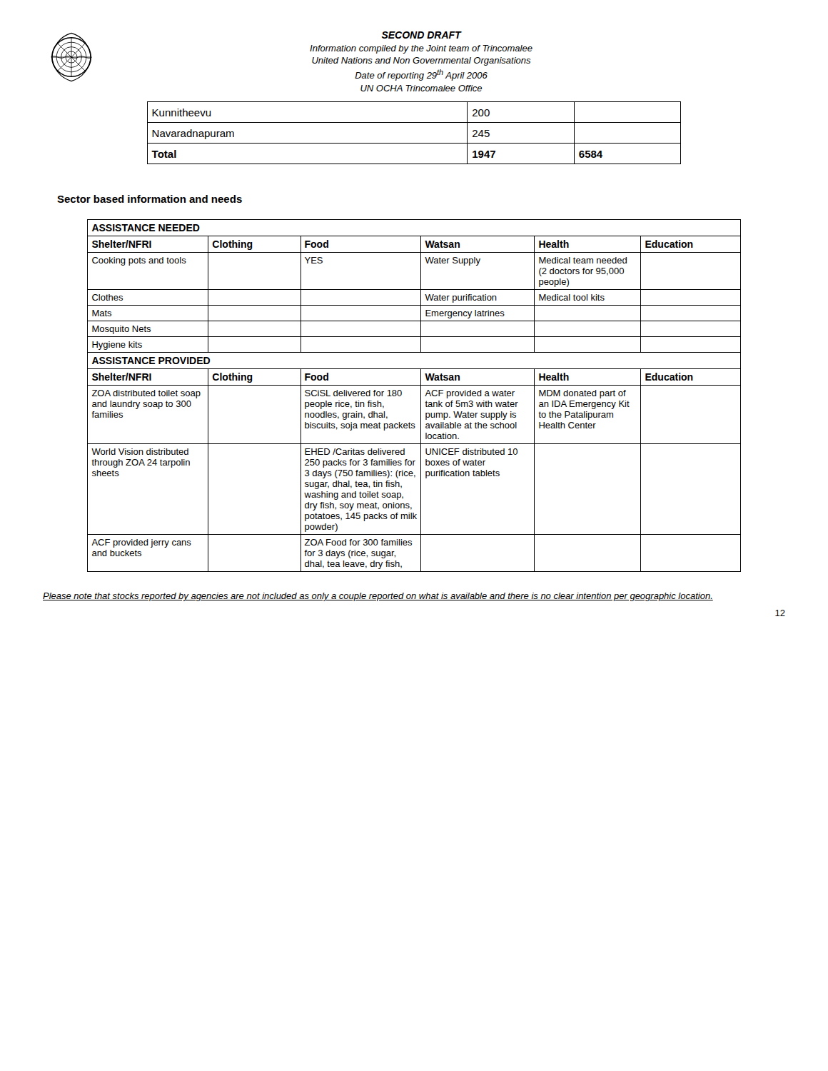SECOND DRAFT
Information compiled by the Joint team of Trincomalee
United Nations and Non Governmental Organisations
Date of reporting 29th April 2006
UN OCHA Trincomalee Office
| Kunnitheevu | 200 | |
| Navaradnapuram | 245 | |
| Total | 1947 | 6584 |
Sector based information and needs
| ASSISTANCE NEEDED |
| Shelter/NFRI | Clothing | Food | Watsan | Health | Education |
| Cooking pots and tools | | YES | Water Supply | Medical team needed (2 doctors for 95,000 people) | |
| Clothes | | | Water purification | Medical tool kits | |
| Mats | | | Emergency latrines | | |
| Mosquito Nets | | | | | |
| Hygiene kits | | | | | |
| ASSISTANCE PROVIDED |
| Shelter/NFRI | Clothing | Food | Watsan | Health | Education |
| ZOA distributed toilet soap and laundry soap to 300 families | | SCiSL delivered for 180 people rice, tin fish, noodles, grain, dhal, biscuits, soja meat packets | ACF provided a water tank of 5m3 with water pump. Water supply is available at the school location. | MDM donated part of an IDA Emergency Kit to the Patalipuram Health Center | |
| World Vision distributed through ZOA 24 tarpolin sheets | | EHED /Caritas delivered 250 packs for 3 families for 3 days (750 families): (rice, sugar, dhal, tea, tin fish, washing and toilet soap, dry fish, soy meat, onions, potatoes, 145 packs of milk powder) | UNICEF distributed 10 boxes of water purification tablets | | |
| ACF provided jerry cans and buckets | | ZOA Food for 300 families for 3 days (rice, sugar, dhal, tea leave, dry fish, | | | |
Please note that stocks reported by agencies are not included as only a couple reported on what is available and there is no clear intention per geographic location.
12